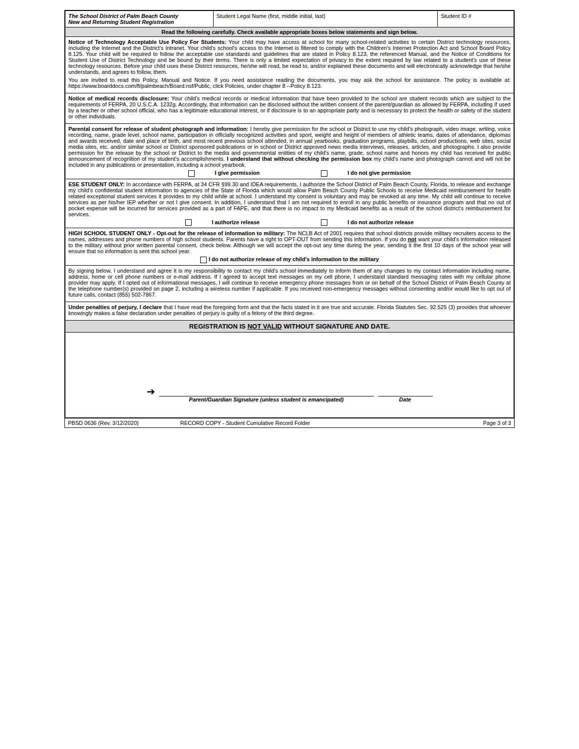| The School District of Palm Beach County New and Returning Student Registration | Student Legal Name (first, middle initial, last) | Student ID # |
Read the following carefully. Check available appropriate boxes below statements and sign below.
Notice of Technology Acceptable Use Policy For Students: Your child may have access at school for many school-related activities to certain District technology resources, including the Internet and the District's Intranet. Your child's school's access to the Internet is filtered to comply with the Children's Internet Protection Act and School Board Policy 8.125. Your child will be required to follow the acceptable use standards and guidelines that are stated in Policy 8.123, the referenced Manual, and the Notice of Conditions for Student Use of District Technology and be bound by their terms. There is only a limited expectation of privacy to the extent required by law related to a student's use of these technology resources. Before your child uses these District resources, he/she will read, be read to, and/or explained these documents and will electronically acknowledge that he/she understands, and agrees to follow, them.
You are invited to read this Policy, Manual and Notice. If you need assistance reading the documents, you may ask the school for assistance. The policy is available at: https://www.boarddocs.com/fl/palmbeach/Board.nsf/Public, click Policies, under chapter 8 --Policy 8.123.
Notice of medical records disclosure: Your child's medical records or medical information that have been provided to the school are student records which are subject to the requirements of FERPA, 20 U.S.C.A. 1232g. Accordingly, that information can be disclosed without the written consent of the parent/guardian as allowed by FERPA, including if used by a teacher or other school official, who has a legitimate educational interest, or if disclosure is to an appropriate party and is necessary to protect the health or safety of the student or other individuals.
Parental consent for release of student photograph and information: I hereby give permission for the school or District to use my child's photograph, video image, writing, voice recording, name, grade level, school name, participation in officially recognized activities and sport, weight and height of members of athletic teams, dates of attendance, diplomas and awards received, date and place of birth, and most recent previous school attended, in annual yearbooks, graduation programs, playbills, school productions, web sites, social media sites, etc. and/or similar school or District sponsored publications or in school or District approved news media interviews, releases, articles, and photographs. I also provide permission for the release by the school or District to the media and governmental entities of my child's name, grade, school name and honors my child has received for public announcement of recognition of my student's accomplishments. I understand that without checking the permission box my child's name and photograph cannot and will not be included in any publications or presentation, including a school yearbook.
I give permission I do not give permission
ESE STUDENT ONLY: In accordance with FERPA, at 34 CFR §99.30 and IDEA requirements, I authorize the School District of Palm Beach County, Florida, to release and exchange my child's confidential student information to agencies of the State of Florida which would allow Palm Beach County Public Schools to receive Medicaid reimbursement for health related exceptional student services it provides to my child while at school. I understand my consent is voluntary and may be revoked at any time. My child will continue to receive services as per his/her IEP whether or not I give consent. In addition, I understand that I am not required to enroll in any public benefits or insurance program and that no out of pocket expense will be incurred for services provided as a part of FAPE, and that there is no impact to my Medicaid benefits as a result of the school district's reimbursement for services.
I authorize release I do not authorize release
HIGH SCHOOL STUDENT ONLY - Opt-out for the release of information to military: The NCLB Act of 2001 requires that school districts provide military recruiters access to the names, addresses and phone numbers of high school students. Parents have a right to OPT-OUT from sending this information. If you do not want your child's information released to the military without prior written parental consent, check below. Although we will accept the opt-out any time during the year, sending it the first 10 days of the school year will ensure that no information is sent this school year.
I do not authorize release of my child's information to the military
By signing below, I understand and agree it is my responsibility to contact my child's school immediately to inform them of any changes to my contact information including name, address, home or cell phone numbers or e-mail address. If I agreed to accept text messages on my cell phone, I understand standard messaging rates with my cellular phone provider may apply. If I opted out of informational messages, I will continue to receive emergency phone messages from or on behalf of the School District of Palm Beach County at the telephone number(s) provided on page 2, including a wireless number if applicable. If you received non-emergency messages without consenting and/or would like to opt out of future calls, contact (855) 502-7867.
Under penalties of perjury, I declare that I have read the foregoing form and that the facts stated in it are true and accurate. Florida Statutes Sec. 92.525 (3) provides that whoever knowingly makes a false declaration under penalties of perjury is guilty of a felony of the third degree.
REGISTRATION IS NOT VALID WITHOUT SIGNATURE AND DATE.
| ➔ | | |
| | Parent/Guardian Signature (unless student is emancipated) | Date |
| PBSD 0636 (Rev. 3/12/2020) | RECORD COPY - Student Cumulative Record Folder | Page 3 of 3 |